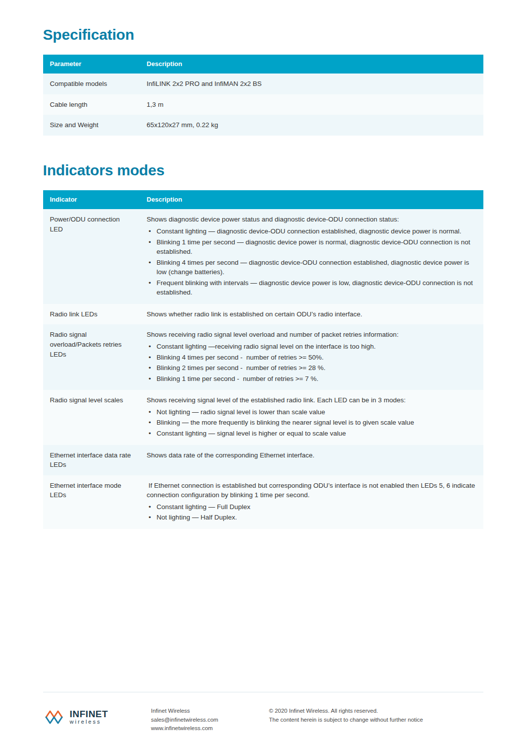Specification
| Parameter | Description |
| --- | --- |
| Compatible models | InfiLINK 2x2 PRO and InfiMAN 2x2 BS |
| Cable length | 1,3 m |
| Size and Weight | 65x120x27 mm, 0.22 kg |
Indicators modes
| Indicator | Description |
| --- | --- |
| Power/ODU connection LED | Shows diagnostic device power status and diagnostic device-ODU connection status: Constant lighting — diagnostic device-ODU connection established, diagnostic device power is normal. Blinking 1 time per second — diagnostic device power is normal, diagnostic device-ODU connection is not established. Blinking 4 times per second — diagnostic device-ODU connection established, diagnostic device power is low (change batteries). Frequent blinking with intervals — diagnostic device power is low, diagnostic device-ODU connection is not established. |
| Radio link LEDs | Shows whether radio link is established on certain ODU’s radio interface. |
| Radio signal overload/Packets retries LEDs | Shows receiving radio signal level overload and number of packet retries information: Constant lighting —receiving radio signal level on the interface is too high. Blinking 4 times per second - number of retries >= 50%. Blinking 2 times per second - number of retries >= 28 %. Blinking 1 time per second - number of retries >= 7 %. |
| Radio signal level scales | Shows receiving signal level of the established radio link. Each LED can be in 3 modes: Not lighting — radio signal level is lower than scale value Blinking — the more frequently is blinking the nearer signal level is to given scale value Constant lighting — signal level is higher or equal to scale value |
| Ethernet interface data rate LEDs | Shows data rate of the corresponding Ethernet interface. |
| Ethernet interface mode LEDs | If Ethernet connection is established but corresponding ODU’s interface is not enabled then LEDs 5, 6 indicate connection configuration by blinking 1 time per second. Constant lighting — Full Duplex Not lighting — Half Duplex. |
INFINET
wireless
Infinet Wireless
sales@infinetwireless.com
www.infinetwireless.com
© 2020 Infinet Wireless. All rights reserved.
The content herein is subject to change without further notice